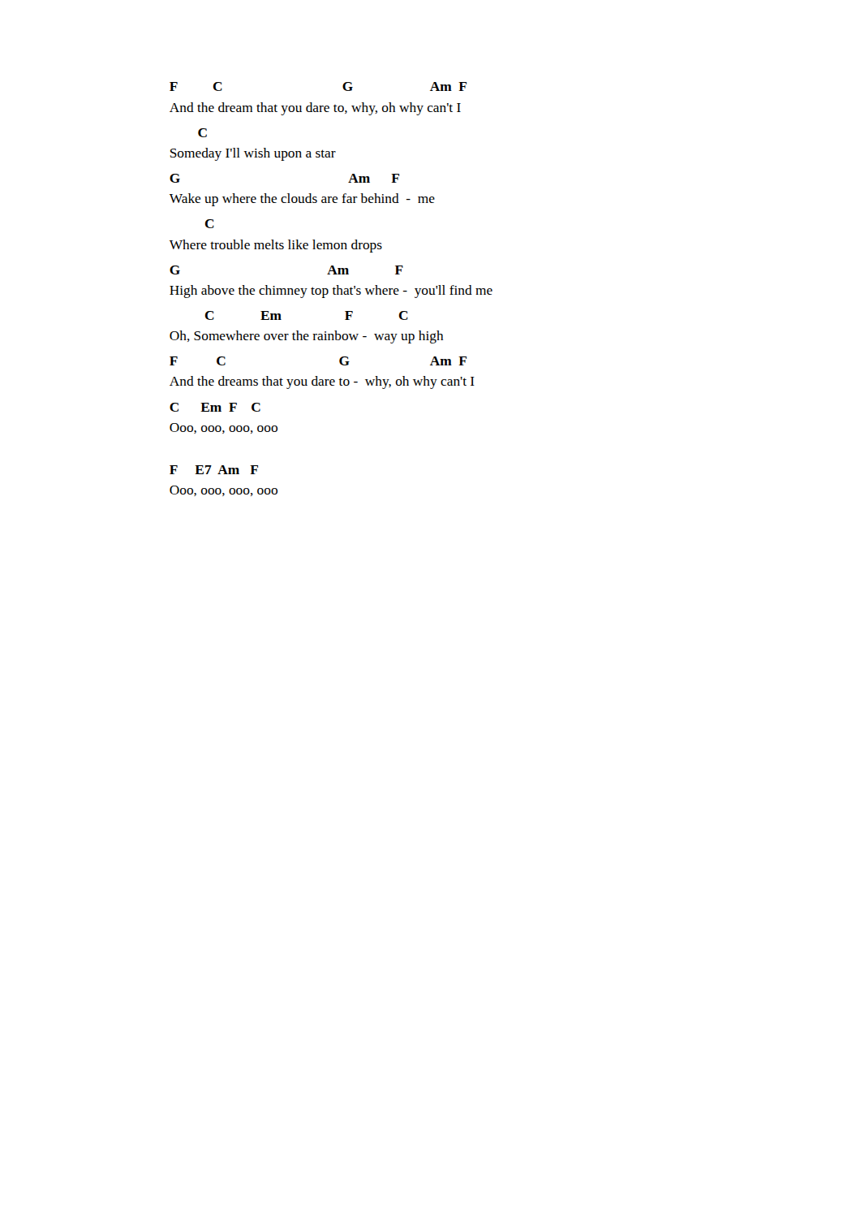F C G Am F
And the dream that you dare to, why, oh why can't I
C
Someday I'll wish upon a star
G Am F
Wake up where the clouds are far behind - me
C
Where trouble melts like lemon drops
G Am F
High above the chimney top that's where - you'll find me
C Em F C
Oh, Somewhere over the rainbow - way up high
F C G Am F
And the dreams that you dare to - why, oh why can't I
C Em F C
Ooo, ooo, ooo, ooo
F E7 Am F
Ooo, ooo, ooo, ooo